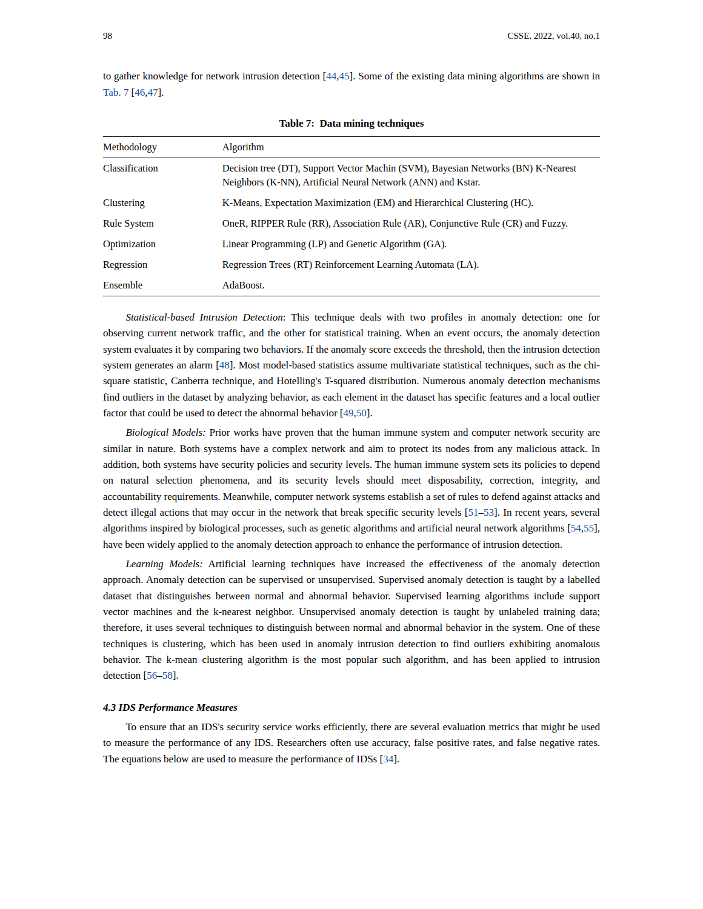98 CSSE, 2022, vol.40, no.1
to gather knowledge for network intrusion detection [44,45]. Some of the existing data mining algorithms are shown in Tab. 7 [46,47].
Table 7: Data mining techniques
| Methodology | Algorithm |
| --- | --- |
| Classification | Decision tree (DT), Support Vector Machin (SVM), Bayesian Networks (BN) K-Nearest Neighbors (K-NN), Artificial Neural Network (ANN) and Kstar. |
| Clustering | K-Means, Expectation Maximization (EM) and Hierarchical Clustering (HC). |
| Rule System | OneR, RIPPER Rule (RR), Association Rule (AR), Conjunctive Rule (CR) and Fuzzy. |
| Optimization | Linear Programming (LP) and Genetic Algorithm (GA). |
| Regression | Regression Trees (RT) Reinforcement Learning Automata (LA). |
| Ensemble | AdaBoost. |
Statistical-based Intrusion Detection: This technique deals with two profiles in anomaly detection: one for observing current network traffic, and the other for statistical training. When an event occurs, the anomaly detection system evaluates it by comparing two behaviors. If the anomaly score exceeds the threshold, then the intrusion detection system generates an alarm [48]. Most model-based statistics assume multivariate statistical techniques, such as the chi-square statistic, Canberra technique, and Hotelling's T-squared distribution. Numerous anomaly detection mechanisms find outliers in the dataset by analyzing behavior, as each element in the dataset has specific features and a local outlier factor that could be used to detect the abnormal behavior [49,50].
Biological Models: Prior works have proven that the human immune system and computer network security are similar in nature. Both systems have a complex network and aim to protect its nodes from any malicious attack. In addition, both systems have security policies and security levels. The human immune system sets its policies to depend on natural selection phenomena, and its security levels should meet disposability, correction, integrity, and accountability requirements. Meanwhile, computer network systems establish a set of rules to defend against attacks and detect illegal actions that may occur in the network that break specific security levels [51–53]. In recent years, several algorithms inspired by biological processes, such as genetic algorithms and artificial neural network algorithms [54,55], have been widely applied to the anomaly detection approach to enhance the performance of intrusion detection.
Learning Models: Artificial learning techniques have increased the effectiveness of the anomaly detection approach. Anomaly detection can be supervised or unsupervised. Supervised anomaly detection is taught by a labelled dataset that distinguishes between normal and abnormal behavior. Supervised learning algorithms include support vector machines and the k-nearest neighbor. Unsupervised anomaly detection is taught by unlabeled training data; therefore, it uses several techniques to distinguish between normal and abnormal behavior in the system. One of these techniques is clustering, which has been used in anomaly intrusion detection to find outliers exhibiting anomalous behavior. The k-mean clustering algorithm is the most popular such algorithm, and has been applied to intrusion detection [56–58].
4.3 IDS Performance Measures
To ensure that an IDS's security service works efficiently, there are several evaluation metrics that might be used to measure the performance of any IDS. Researchers often use accuracy, false positive rates, and false negative rates. The equations below are used to measure the performance of IDSs [34].